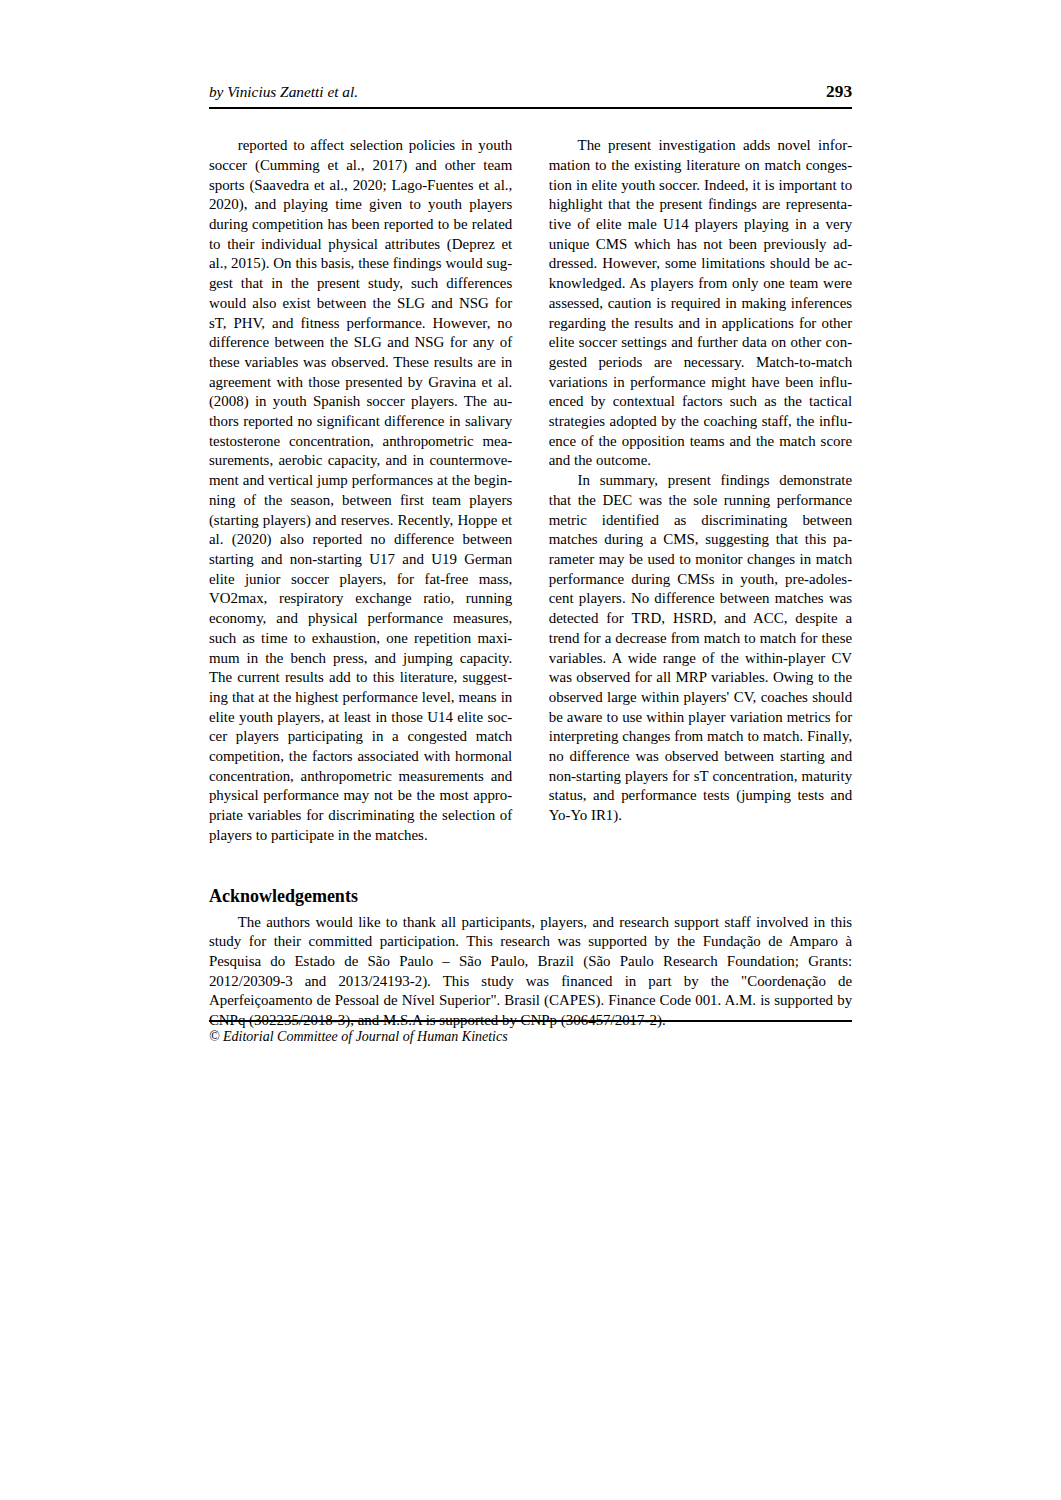by Vinicius Zanetti et al. 293
reported to affect selection policies in youth soccer (Cumming et al., 2017) and other team sports (Saavedra et al., 2020; Lago-Fuentes et al., 2020), and playing time given to youth players during competition has been reported to be related to their individual physical attributes (Deprez et al., 2015). On this basis, these findings would suggest that in the present study, such differences would also exist between the SLG and NSG for sT, PHV, and fitness performance. However, no difference between the SLG and NSG for any of these variables was observed. These results are in agreement with those presented by Gravina et al. (2008) in youth Spanish soccer players. The authors reported no significant difference in salivary testosterone concentration, anthropometric measurements, aerobic capacity, and in countermovement and vertical jump performances at the beginning of the season, between first team players (starting players) and reserves. Recently, Hoppe et al. (2020) also reported no difference between starting and non-starting U17 and U19 German elite junior soccer players, for fat-free mass, VO2max, respiratory exchange ratio, running economy, and physical performance measures, such as time to exhaustion, one repetition maximum in the bench press, and jumping capacity. The current results add to this literature, suggesting that at the highest performance level, means in elite youth players, at least in those U14 elite soccer players participating in a congested match competition, the factors associated with hormonal concentration, anthropometric measurements and physical performance may not be the most appropriate variables for discriminating the selection of players to participate in the matches.
The present investigation adds novel information to the existing literature on match congestion in elite youth soccer. Indeed, it is important to highlight that the present findings are representative of elite male U14 players playing in a very unique CMS which has not been previously addressed. However, some limitations should be acknowledged. As players from only one team were assessed, caution is required in making inferences regarding the results and in applications for other elite soccer settings and further data on other congested periods are necessary. Match-to-match variations in performance might have been influenced by contextual factors such as the tactical strategies adopted by the coaching staff, the influence of the opposition teams and the match score and the outcome.
In summary, present findings demonstrate that the DEC was the sole running performance metric identified as discriminating between matches during a CMS, suggesting that this parameter may be used to monitor changes in match performance during CMSs in youth, pre-adolescent players. No difference between matches was detected for TRD, HSRD, and ACC, despite a trend for a decrease from match to match for these variables. A wide range of the within-player CV was observed for all MRP variables. Owing to the observed large within players' CV, coaches should be aware to use within player variation metrics for interpreting changes from match to match. Finally, no difference was observed between starting and non-starting players for sT concentration, maturity status, and performance tests (jumping tests and Yo-Yo IR1).
Acknowledgements
The authors would like to thank all participants, players, and research support staff involved in this study for their committed participation. This research was supported by the Fundação de Amparo à Pesquisa do Estado de São Paulo – São Paulo, Brazil (São Paulo Research Foundation; Grants: 2012/20309-3 and 2013/24193-2). This study was financed in part by the "Coordenação de Aperfeiçoamento de Pessoal de Nível Superior". Brasil (CAPES). Finance Code 001. A.M. is supported by CNPq (302235/2018-3), and M.S.A is supported by CNPp (306457/2017-2).
© Editorial Committee of Journal of Human Kinetics